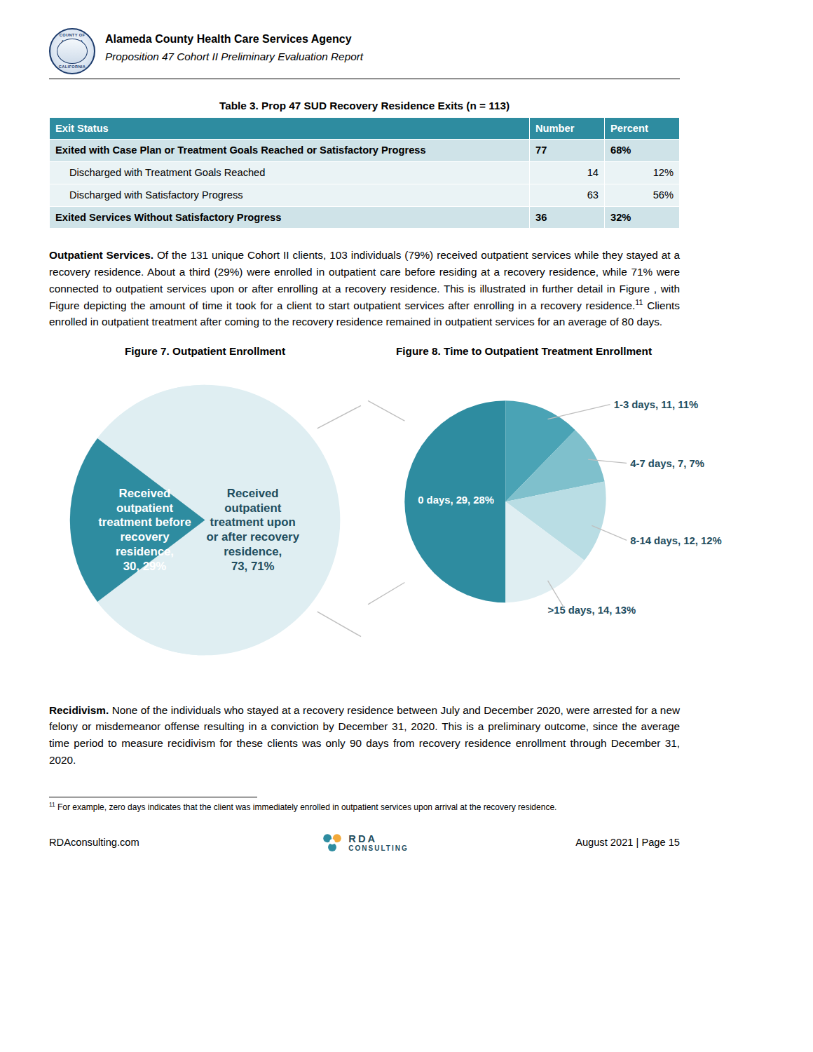COUNTY OF ALAMEDA
CALIFORNIA
Alameda County Health Care Services Agency
Proposition 47 Cohort II Preliminary Evaluation Report
Table 3. Prop 47 SUD Recovery Residence Exits (n = 113)
| Exit Status | Number | Percent |
| --- | --- | --- |
| Exited with Case Plan or Treatment Goals Reached or Satisfactory Progress | 77 | 68% |
| Discharged with Treatment Goals Reached | 14 | 12% |
| Discharged with Satisfactory Progress | 63 | 56% |
| Exited Services Without Satisfactory Progress | 36 | 32% |
Outpatient Services. Of the 131 unique Cohort II clients, 103 individuals (79%) received outpatient services while they stayed at a recovery residence. About a third (29%) were enrolled in outpatient care before residing at a recovery residence, while 71% were connected to outpatient services upon or after enrolling at a recovery residence. This is illustrated in further detail in Figure , with Figure depicting the amount of time it took for a client to start outpatient services after enrolling in a recovery residence.11 Clients enrolled in outpatient treatment after coming to the recovery residence remained in outpatient services for an average of 80 days.
Figure 7. Outpatient Enrollment
Received outpatient treatment before recovery residence, 30, 29% Received outpatient treatment upon or after recovery residence, 73, 71%
Figure 8. Time to Outpatient Treatment Enrollment
1-3 days, 11, 11% 4-7 days, 7, 7% 8-14 days, 12, 12% >15 days, 14, 13% 0 days, 29, 28%
Recidivism. None of the individuals who stayed at a recovery residence between July and December 2020, were arrested for a new felony or misdemeanor offense resulting in a conviction by December 31, 2020. This is a preliminary outcome, since the average time period to measure recidivism for these clients was only 90 days from recovery residence enrollment through December 31, 2020.
11 For example, zero days indicates that the client was immediately enrolled in outpatient services upon arrival at the recovery residence.
RDAconsulting.com
RDA CONSULTING
August 2021 | Page 15